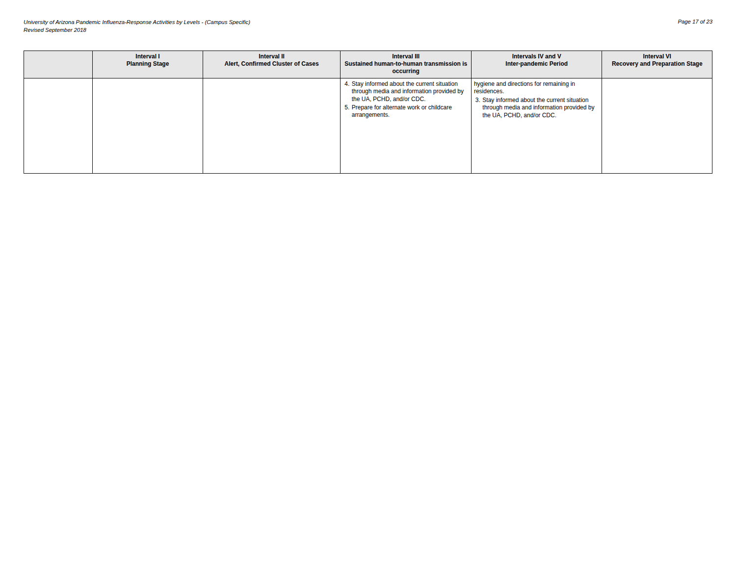University of Arizona Pandemic Influenza-Response Activities by Levels - (Campus Specific)
Revised September 2018
Page 17 of 23
| | Interval I Planning Stage | Interval II Alert, Confirmed Cluster of Cases | Interval III Sustained human-to-human transmission is occurring | Intervals IV and V Inter-pandemic Period | Interval VI Recovery and Preparation Stage |
| --- | --- | --- | --- | --- | --- |
| | | | Stay informed about the current situation through media and information provided by the UA, PCHD, and/or CDC. Prepare for alternate work or childcare arrangements. | hygiene and directions for remaining in residences. Stay informed about the current situation through media and information provided by the UA, PCHD, and/or CDC. | |